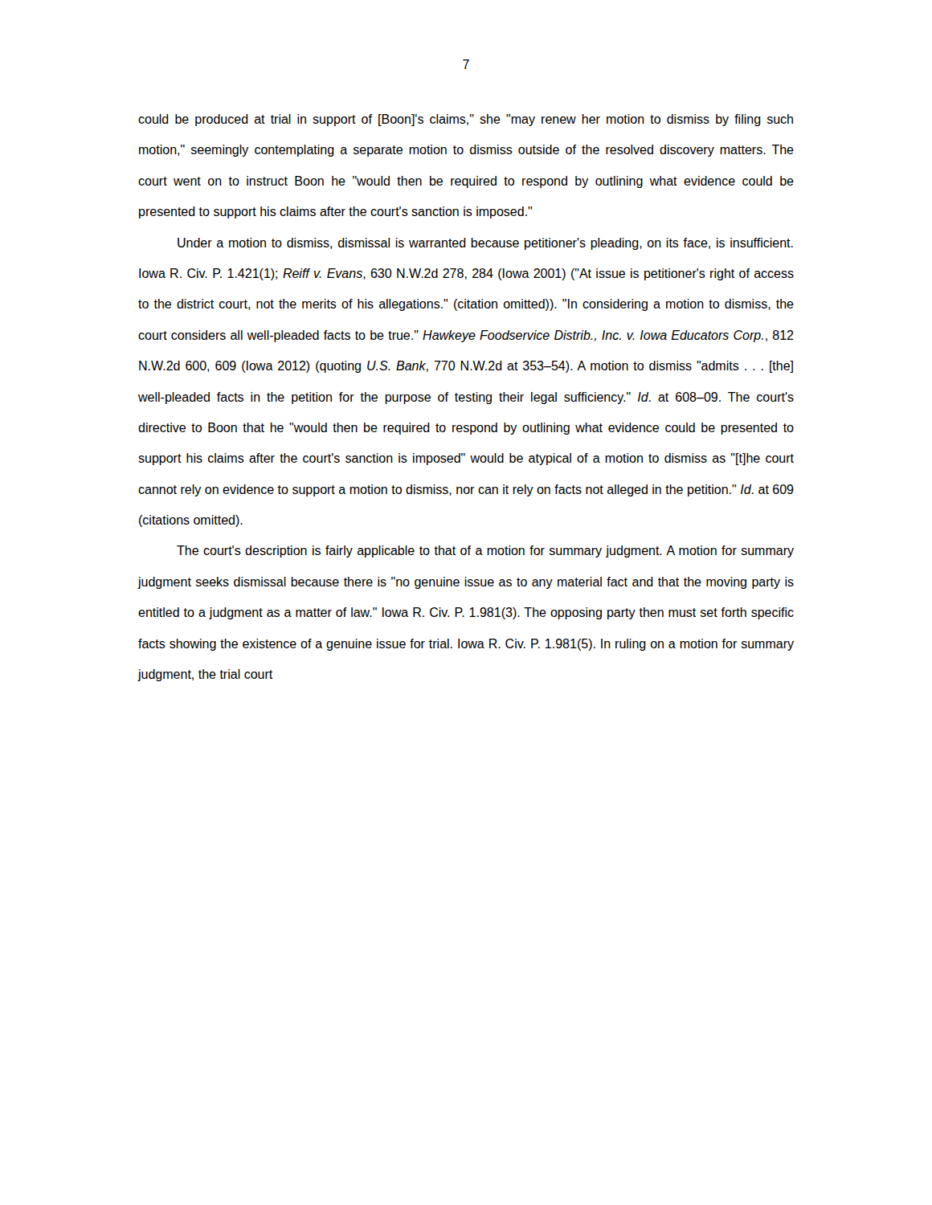7
could be produced at trial in support of [Boon]'s claims," she "may renew her motion to dismiss by filing such motion," seemingly contemplating a separate motion to dismiss outside of the resolved discovery matters. The court went on to instruct Boon he "would then be required to respond by outlining what evidence could be presented to support his claims after the court's sanction is imposed."
Under a motion to dismiss, dismissal is warranted because petitioner's pleading, on its face, is insufficient. Iowa R. Civ. P. 1.421(1); Reiff v. Evans, 630 N.W.2d 278, 284 (Iowa 2001) ("At issue is petitioner's right of access to the district court, not the merits of his allegations." (citation omitted)). "In considering a motion to dismiss, the court considers all well-pleaded facts to be true." Hawkeye Foodservice Distrib., Inc. v. Iowa Educators Corp., 812 N.W.2d 600, 609 (Iowa 2012) (quoting U.S. Bank, 770 N.W.2d at 353–54). A motion to dismiss "admits . . . [the] well-pleaded facts in the petition for the purpose of testing their legal sufficiency." Id. at 608–09. The court's directive to Boon that he "would then be required to respond by outlining what evidence could be presented to support his claims after the court's sanction is imposed" would be atypical of a motion to dismiss as "[t]he court cannot rely on evidence to support a motion to dismiss, nor can it rely on facts not alleged in the petition." Id. at 609 (citations omitted).
The court's description is fairly applicable to that of a motion for summary judgment. A motion for summary judgment seeks dismissal because there is "no genuine issue as to any material fact and that the moving party is entitled to a judgment as a matter of law." Iowa R. Civ. P. 1.981(3). The opposing party then must set forth specific facts showing the existence of a genuine issue for trial. Iowa R. Civ. P. 1.981(5). In ruling on a motion for summary judgment, the trial court